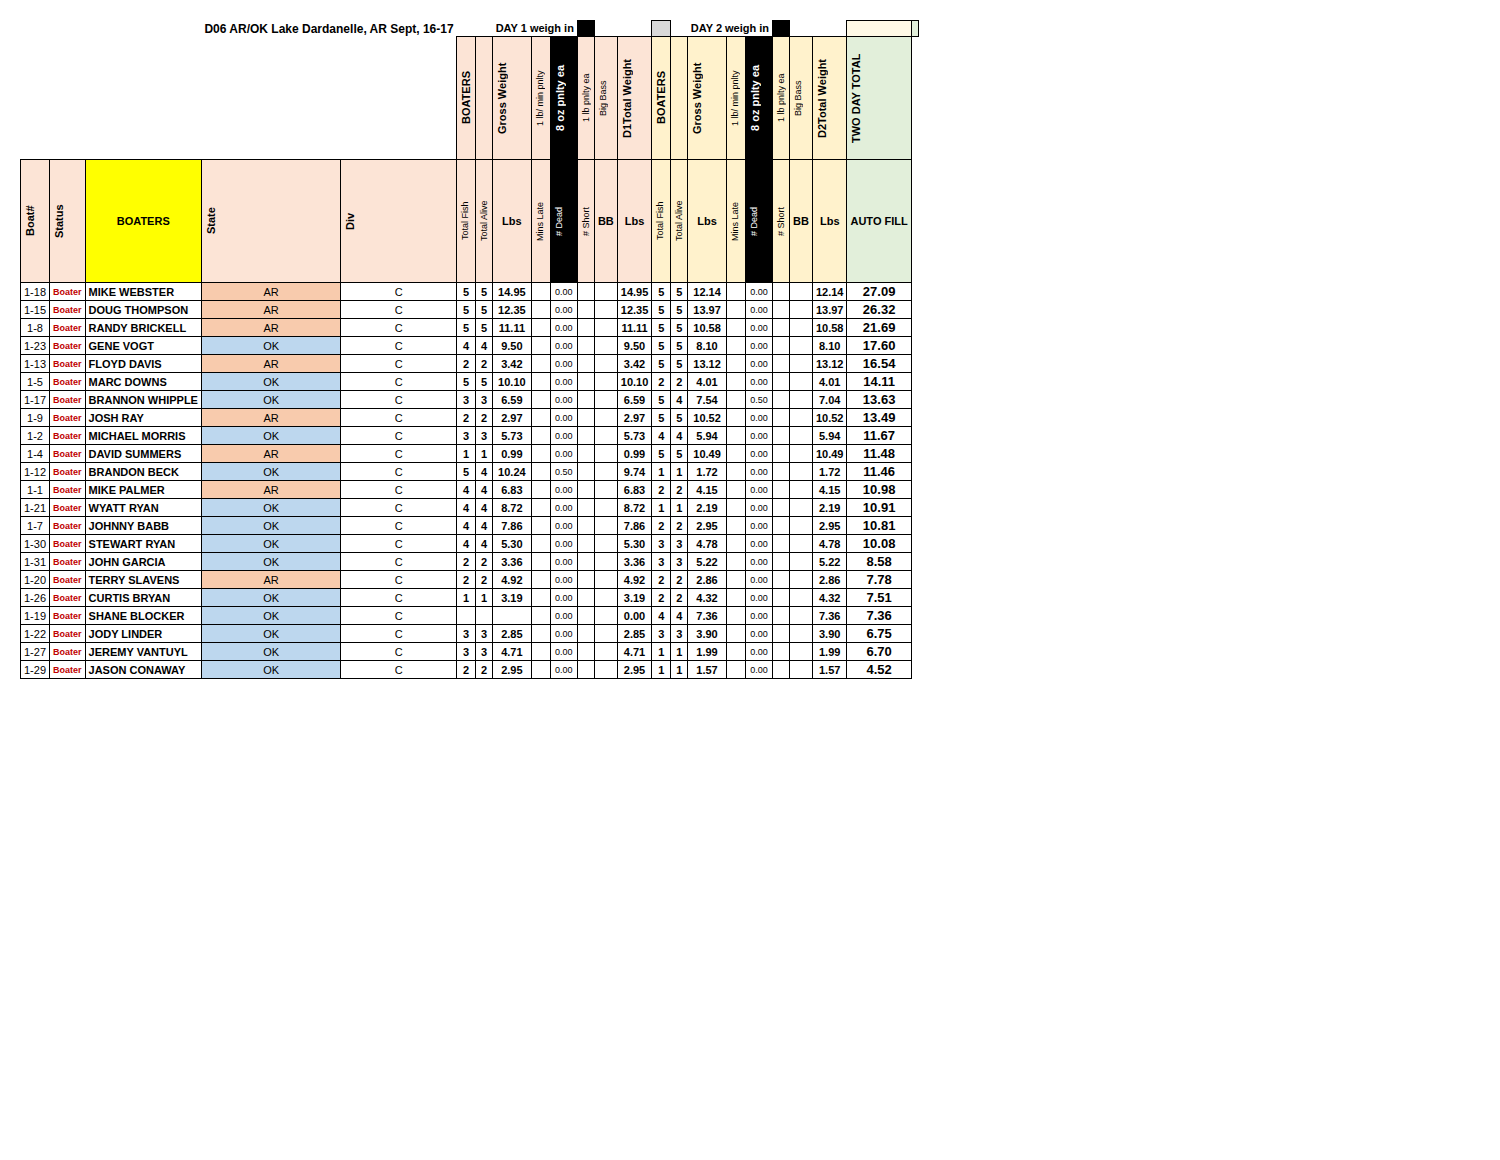| | D06 AR/OK Lake Dardanelle, AR Sept, 16-17 | | | DAY 1 weigh in | | | | | | DAY 2 weigh in | | | | | |
| | | | | | BOATERS | | Gross Weight | 1 lb/ min pnlty | 8 oz pnlty ea | 1 lb pnlty ea | Big Bass | D1Total Weight | BOATERS | | Gross Weight | 1 lb/ min pnlty | 8 oz pnlty ea | 1 lb pnlty ea | Big Bass | D2Total Weight | TWO DAY TOTAL |
| Boat# | Status | BOATERS | State | Div | Total Fish | Total Alive | Lbs | Mins Late | # Dead | # Short | BB | Lbs | Total Fish | Total Alive | Lbs | Mins Late | # Dead | # Short | BB | Lbs | AUTO FILL |
| 1-18 | Boater | MIKE WEBSTER | AR | C | 5 | 5 | 14.95 | | 0.00 | | | 14.95 | 5 | 5 | 12.14 | | 0.00 | | | 12.14 | 27.09 |
| 1-15 | Boater | DOUG THOMPSON | AR | C | 5 | 5 | 12.35 | | 0.00 | | | 12.35 | 5 | 5 | 13.97 | | 0.00 | | | 13.97 | 26.32 |
| 1-8 | Boater | RANDY BRICKELL | AR | C | 5 | 5 | 11.11 | | 0.00 | | | 11.11 | 5 | 5 | 10.58 | | 0.00 | | | 10.58 | 21.69 |
| 1-23 | Boater | GENE VOGT | OK | C | 4 | 4 | 9.50 | | 0.00 | | | 9.50 | 5 | 5 | 8.10 | | 0.00 | | | 8.10 | 17.60 |
| 1-13 | Boater | FLOYD DAVIS | AR | C | 2 | 2 | 3.42 | | 0.00 | | | 3.42 | 5 | 5 | 13.12 | | 0.00 | | | 13.12 | 16.54 |
| 1-5 | Boater | MARC DOWNS | OK | C | 5 | 5 | 10.10 | | 0.00 | | | 10.10 | 2 | 2 | 4.01 | | 0.00 | | | 4.01 | 14.11 |
| 1-17 | Boater | BRANNON WHIPPLE | OK | C | 3 | 3 | 6.59 | | 0.00 | | | 6.59 | 5 | 4 | 7.54 | | 0.50 | | | 7.04 | 13.63 |
| 1-9 | Boater | JOSH RAY | AR | C | 2 | 2 | 2.97 | | 0.00 | | | 2.97 | 5 | 5 | 10.52 | | 0.00 | | | 10.52 | 13.49 |
| 1-2 | Boater | MICHAEL MORRIS | OK | C | 3 | 3 | 5.73 | | 0.00 | | | 5.73 | 4 | 4 | 5.94 | | 0.00 | | | 5.94 | 11.67 |
| 1-4 | Boater | DAVID SUMMERS | AR | C | 1 | 1 | 0.99 | | 0.00 | | | 0.99 | 5 | 5 | 10.49 | | 0.00 | | | 10.49 | 11.48 |
| 1-12 | Boater | BRANDON BECK | OK | C | 5 | 4 | 10.24 | | 0.50 | | | 9.74 | 1 | 1 | 1.72 | | 0.00 | | | 1.72 | 11.46 |
| 1-1 | Boater | MIKE PALMER | AR | C | 4 | 4 | 6.83 | | 0.00 | | | 6.83 | 2 | 2 | 4.15 | | 0.00 | | | 4.15 | 10.98 |
| 1-21 | Boater | WYATT RYAN | OK | C | 4 | 4 | 8.72 | | 0.00 | | | 8.72 | 1 | 1 | 2.19 | | 0.00 | | | 2.19 | 10.91 |
| 1-7 | Boater | JOHNNY BABB | OK | C | 4 | 4 | 7.86 | | 0.00 | | | 7.86 | 2 | 2 | 2.95 | | 0.00 | | | 2.95 | 10.81 |
| 1-30 | Boater | STEWART RYAN | OK | C | 4 | 4 | 5.30 | | 0.00 | | | 5.30 | 3 | 3 | 4.78 | | 0.00 | | | 4.78 | 10.08 |
| 1-31 | Boater | JOHN GARCIA | OK | C | 2 | 2 | 3.36 | | 0.00 | | | 3.36 | 3 | 3 | 5.22 | | 0.00 | | | 5.22 | 8.58 |
| 1-20 | Boater | TERRY SLAVENS | AR | C | 2 | 2 | 4.92 | | 0.00 | | | 4.92 | 2 | 2 | 2.86 | | 0.00 | | | 2.86 | 7.78 |
| 1-26 | Boater | CURTIS BRYAN | OK | C | 1 | 1 | 3.19 | | 0.00 | | | 3.19 | 2 | 2 | 4.32 | | 0.00 | | | 4.32 | 7.51 |
| 1-19 | Boater | SHANE BLOCKER | OK | C | | | | | 0.00 | | | 0.00 | 4 | 4 | 7.36 | | 0.00 | | | 7.36 | 7.36 |
| 1-22 | Boater | JODY LINDER | OK | C | 3 | 3 | 2.85 | | 0.00 | | | 2.85 | 3 | 3 | 3.90 | | 0.00 | | | 3.90 | 6.75 |
| 1-27 | Boater | JEREMY VANTUYL | OK | C | 3 | 3 | 4.71 | | 0.00 | | | 4.71 | 1 | 1 | 1.99 | | 0.00 | | | 1.99 | 6.70 |
| 1-29 | Boater | JASON CONAWAY | OK | C | 2 | 2 | 2.95 | | 0.00 | | | 2.95 | 1 | 1 | 1.57 | | 0.00 | | | 1.57 | 4.52 |